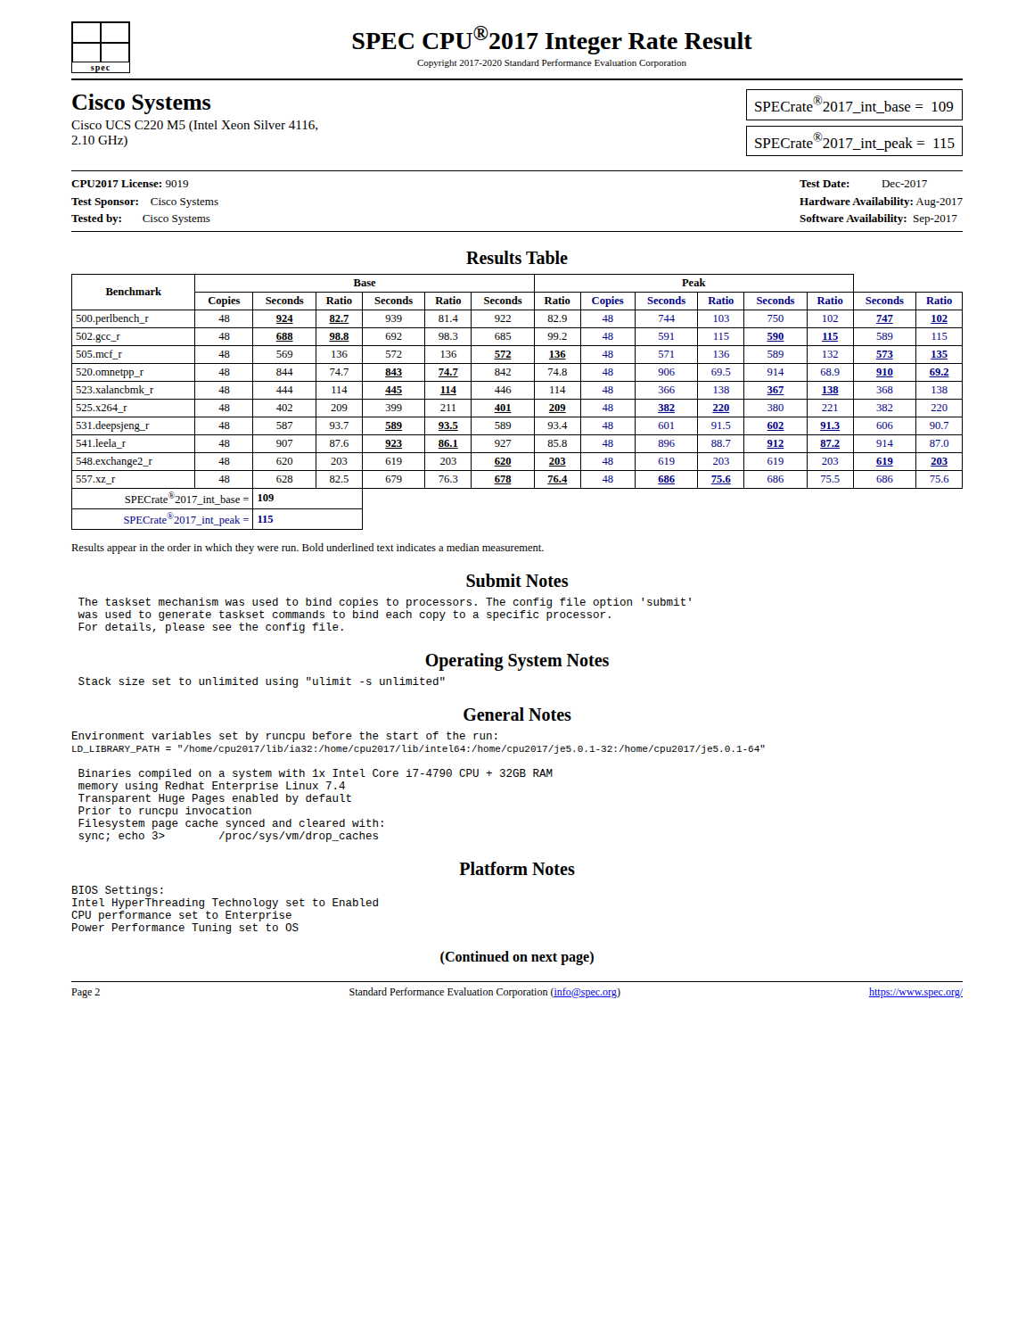spec
SPEC CPU®2017 Integer Rate Result
Copyright 2017-2020 Standard Performance Evaluation Corporation
Cisco Systems
Cisco UCS C220 M5 (Intel Xeon Silver 4116,
2.10 GHz)
SPECrate®2017_int_base = 109
SPECrate®2017_int_peak = 115
CPU2017 License: 9019
Test Sponsor: Cisco Systems
Tested by: Cisco Systems
Test Date: Dec-2017
Hardware Availability: Aug-2017
Software Availability: Sep-2017
Results Table
| Benchmark | Base | Peak |
| --- | --- | --- |
| Copies | Seconds | Ratio | Seconds | Ratio | Seconds | Ratio | Copies | Seconds | Ratio | Seconds | Ratio | Seconds | Ratio |
| 500.perlbench_r | 48 | 924 | 82.7 | 939 | 81.4 | 922 | 82.9 | 48 | 744 | 103 | 750 | 102 | 747 | 102 |
| 502.gcc_r | 48 | 688 | 98.8 | 692 | 98.3 | 685 | 99.2 | 48 | 591 | 115 | 590 | 115 | 589 | 115 |
| 505.mcf_r | 48 | 569 | 136 | 572 | 136 | 572 | 136 | 48 | 571 | 136 | 589 | 132 | 573 | 135 |
| 520.omnetpp_r | 48 | 844 | 74.7 | 843 | 74.7 | 842 | 74.8 | 48 | 906 | 69.5 | 914 | 68.9 | 910 | 69.2 |
| 523.xalancbmk_r | 48 | 444 | 114 | 445 | 114 | 446 | 114 | 48 | 366 | 138 | 367 | 138 | 368 | 138 |
| 525.x264_r | 48 | 402 | 209 | 399 | 211 | 401 | 209 | 48 | 382 | 220 | 380 | 221 | 382 | 220 |
| 531.deepsjeng_r | 48 | 587 | 93.7 | 589 | 93.5 | 589 | 93.4 | 48 | 601 | 91.5 | 602 | 91.3 | 606 | 90.7 |
| 541.leela_r | 48 | 907 | 87.6 | 923 | 86.1 | 927 | 85.8 | 48 | 896 | 88.7 | 912 | 87.2 | 914 | 87.0 |
| 548.exchange2_r | 48 | 620 | 203 | 619 | 203 | 620 | 203 | 48 | 619 | 203 | 619 | 203 | 619 | 203 |
| 557.xz_r | 48 | 628 | 82.5 | 679 | 76.3 | 678 | 76.4 | 48 | 686 | 75.6 | 686 | 75.5 | 686 | 75.6 |
| SPECrate ® 2017_int_base = | 109 | |
| SPECrate ® 2017_int_peak = | 115 | |
Results appear in the order in which they were run. Bold underlined text indicates a median measurement.
Submit Notes
 The taskset mechanism was used to bind copies to processors. The config file option 'submit'
 was used to generate taskset commands to bind each copy to a specific processor.
 For details, please see the config file.
Operating System Notes
 Stack size set to unlimited using "ulimit -s unlimited"
General Notes
Environment variables set by runcpu before the start of the run:
LD_LIBRARY_PATH = "/home/cpu2017/lib/ia32:/home/cpu2017/lib/intel64:/home/cpu2017/je5.0.1-32:/home/cpu2017/je5.0.1-64"

 Binaries compiled on a system with 1x Intel Core i7-4790 CPU + 32GB RAM
 memory using Redhat Enterprise Linux 7.4
 Transparent Huge Pages enabled by default
 Prior to runcpu invocation
 Filesystem page cache synced and cleared with:
 sync; echo 3>        /proc/sys/vm/drop_caches
Platform Notes
BIOS Settings:
Intel HyperThreading Technology set to Enabled
CPU performance set to Enterprise
Power Performance Tuning set to OS
(Continued on next page)
Page 2
Standard Performance Evaluation Corporation (info@spec.org)
https://www.spec.org/